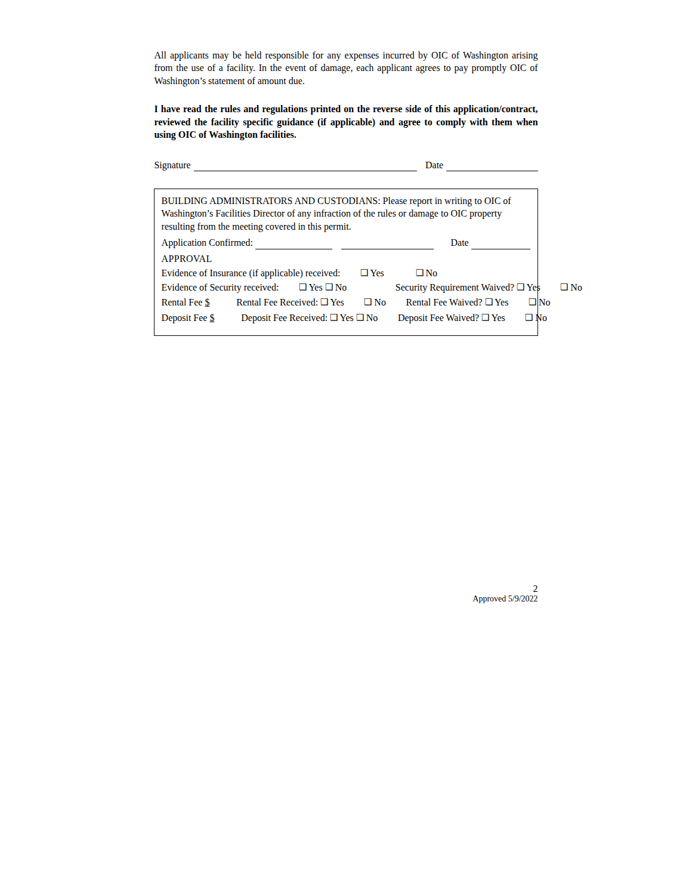All applicants may be held responsible for any expenses incurred by OIC of Washington arising from the use of a facility. In the event of damage, each applicant agrees to pay promptly OIC of Washington’s statement of amount due.
I have read the rules and regulations printed on the reverse side of this application/contract, reviewed the facility specific guidance (if applicable) and agree to comply with them when using OIC of Washington facilities.
Signature Date
BUILDING ADMINISTRATORS AND CUSTODIANS: Please report in writing to OIC of Washington’s Facilities Director of any infraction of the rules or damage to OIC property resulting from the meeting covered in this permit.
Application Confirmed: Date
APPROVAL
Evidence of Insurance (if applicable) received: ❑ Yes ❑ No
Evidence of Security received: ❑ Yes ❑ No Security Requirement Waived? ❑ Yes ❑ No
Rental Fee $ Rental Fee Received: ❑ Yes ❑ No Rental Fee Waived? ❑ Yes ❑ No
Deposit Fee $ Deposit Fee Received: ❑ Yes ❑ No Deposit Fee Waived? ❑ Yes ❑ No
2
Approved 5/9/2022